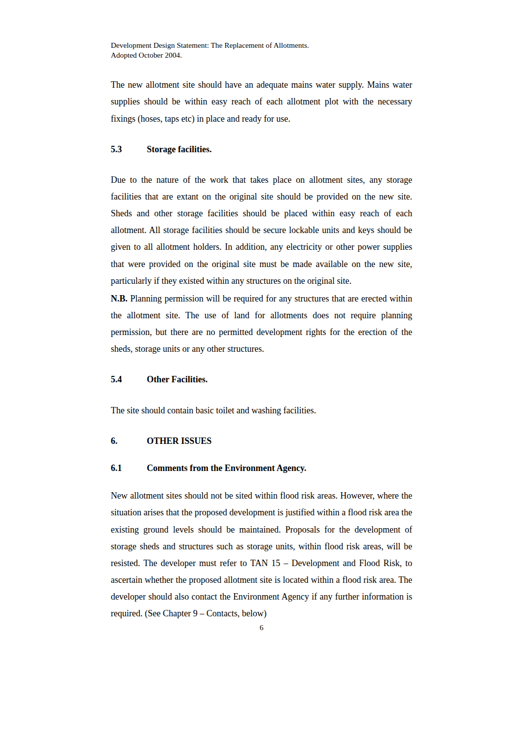Development Design Statement: The Replacement of Allotments.
Adopted October 2004.
The new allotment site should have an adequate mains water supply. Mains water supplies should be within easy reach of each allotment plot with the necessary fixings (hoses, taps etc) in place and ready for use.
5.3 Storage facilities.
Due to the nature of the work that takes place on allotment sites, any storage facilities that are extant on the original site should be provided on the new site. Sheds and other storage facilities should be placed within easy reach of each allotment. All storage facilities should be secure lockable units and keys should be given to all allotment holders. In addition, any electricity or other power supplies that were provided on the original site must be made available on the new site, particularly if they existed within any structures on the original site.
N.B. Planning permission will be required for any structures that are erected within the allotment site. The use of land for allotments does not require planning permission, but there are no permitted development rights for the erection of the sheds, storage units or any other structures.
5.4 Other Facilities.
The site should contain basic toilet and washing facilities.
6. OTHER ISSUES
6.1 Comments from the Environment Agency.
New allotment sites should not be sited within flood risk areas. However, where the situation arises that the proposed development is justified within a flood risk area the existing ground levels should be maintained. Proposals for the development of storage sheds and structures such as storage units, within flood risk areas, will be resisted. The developer must refer to TAN 15 – Development and Flood Risk, to ascertain whether the proposed allotment site is located within a flood risk area. The developer should also contact the Environment Agency if any further information is required. (See Chapter 9 – Contacts, below)
6